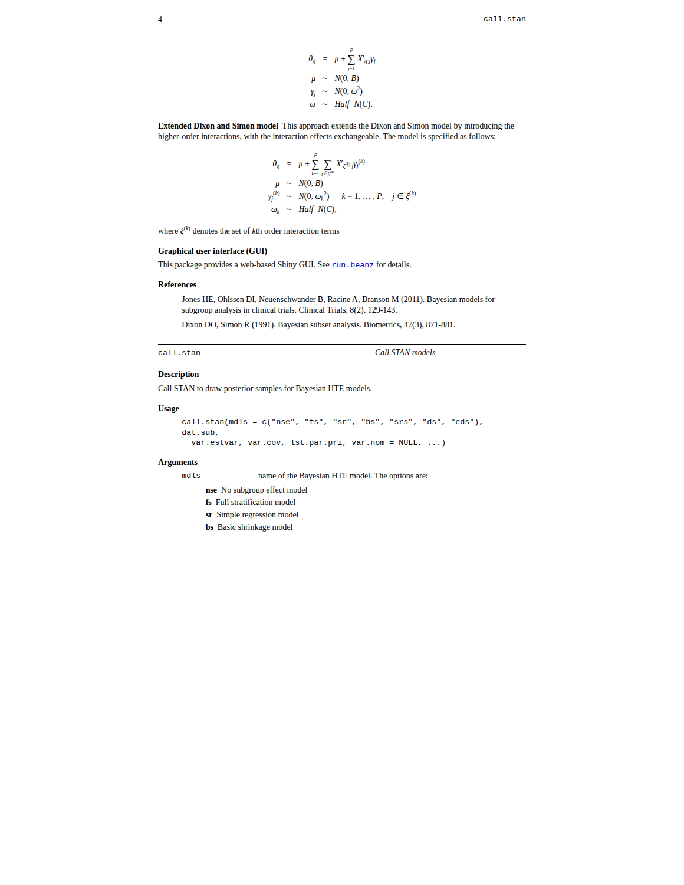4
call.stan
| θ g | = | μ + P ∑ j = 1 X ′ g , j γ j |
| μ | ∼ | N ( 0 , B ) |
| γ j | ∼ | N ( 0 , ω 2 ) |
| ω | ∼ | Half − N ( C ). |
Extended Dixon and Simon model This approach extends the Dixon and Simon model by introducing the higher-order interactions, with the interaction effects exchangeable. The model is specified as follows:
| θ g | = | μ + P ∑ k = 1 ∑ j ∈ ξ ( k ) X ′ ξ ( k ) , j γ j ( k ) |
| μ | ∼ | N ( 0 , B ) |
| γ j ( k ) | ∼ | N ( 0 , ω k 2 ) k = 1 , … , P , j ∈ ξ ( k ) |
| ω k | ∼ | Half − N ( C ), |
where ξ(k) denotes the set of kth order interaction terms
Graphical user interface (GUI)
This package provides a web-based Shiny GUI. See run.beanz for details.
References
Jones HE, Ohlssen DI, Neuenschwander B, Racine A, Branson M (2011). Bayesian models for subgroup analysis in clinical trials. Clinical Trials, 8(2), 129-143.
Dixon DO, Simon R (1991). Bayesian subset analysis. Biometrics, 47(3), 871-881.
call.stan
Call STAN models
Description
Call STAN to draw posterior samples for Bayesian HTE models.
Usage
call.stan(mdls = c("nse", "fs", "sr", "bs", "srs", "ds", "eds"), dat.sub,
  var.estvar, var.cov, lst.par.pri, var.nom = NULL, ...)
Arguments
mdls
name of the Bayesian HTE model. The options are:
nse No subgroup effect model
fs Full stratification model
sr Simple regression model
bs Basic shrinkage model